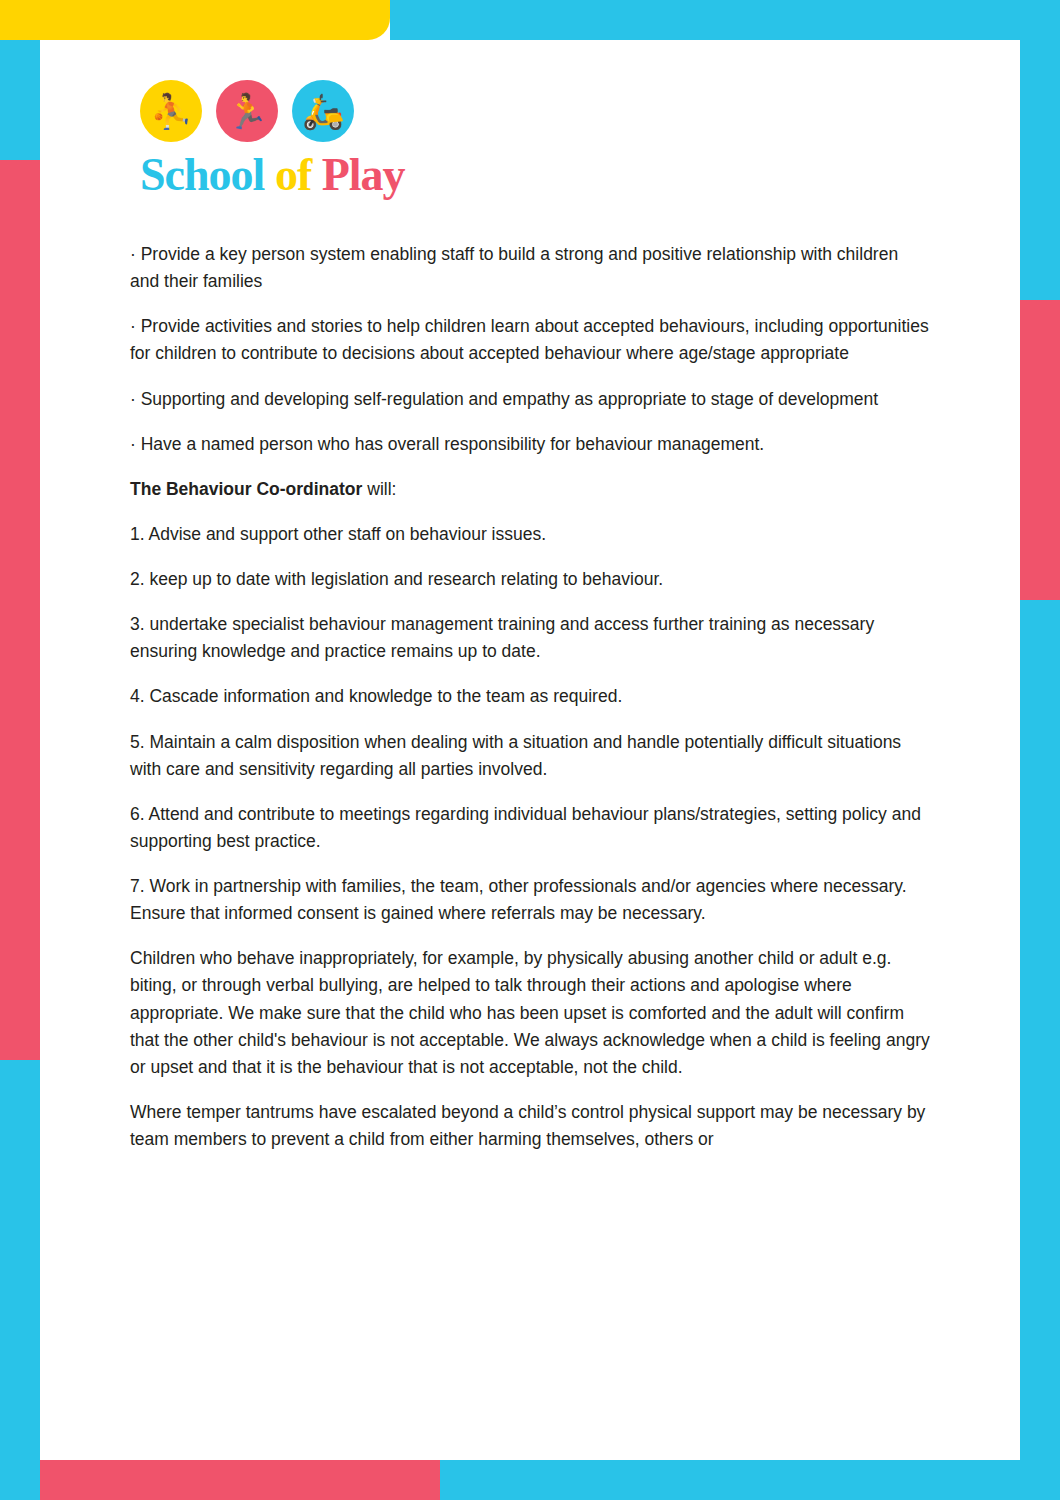⛹
🏃
🛵
School of Play
· Provide a key person system enabling staff to build a strong and positive relationship with children and their families
· Provide activities and stories to help children learn about accepted behaviours, including opportunities for children to contribute to decisions about accepted behaviour where age/stage appropriate
· Supporting and developing self-regulation and empathy as appropriate to stage of development
· Have a named person who has overall responsibility for behaviour management.
The Behaviour Co-ordinator will:
1. Advise and support other staff on behaviour issues.
2. keep up to date with legislation and research relating to behaviour.
3. undertake specialist behaviour management training and access further training as necessary ensuring knowledge and practice remains up to date.
4. Cascade information and knowledge to the team as required.
5. Maintain a calm disposition when dealing with a situation and handle potentially difficult situations with care and sensitivity regarding all parties involved.
6. Attend and contribute to meetings regarding individual behaviour plans/strategies, setting policy and supporting best practice.
7. Work in partnership with families, the team, other professionals and/or agencies where necessary. Ensure that informed consent is gained where referrals may be necessary.
Children who behave inappropriately, for example, by physically abusing another child or adult e.g. biting, or through verbal bullying, are helped to talk through their actions and apologise where appropriate. We make sure that the child who has been upset is comforted and the adult will confirm that the other child's behaviour is not acceptable. We always acknowledge when a child is feeling angry or upset and that it is the behaviour that is not acceptable, not the child.
Where temper tantrums have escalated beyond a child’s control physical support may be necessary by team members to prevent a child from either harming themselves, others or